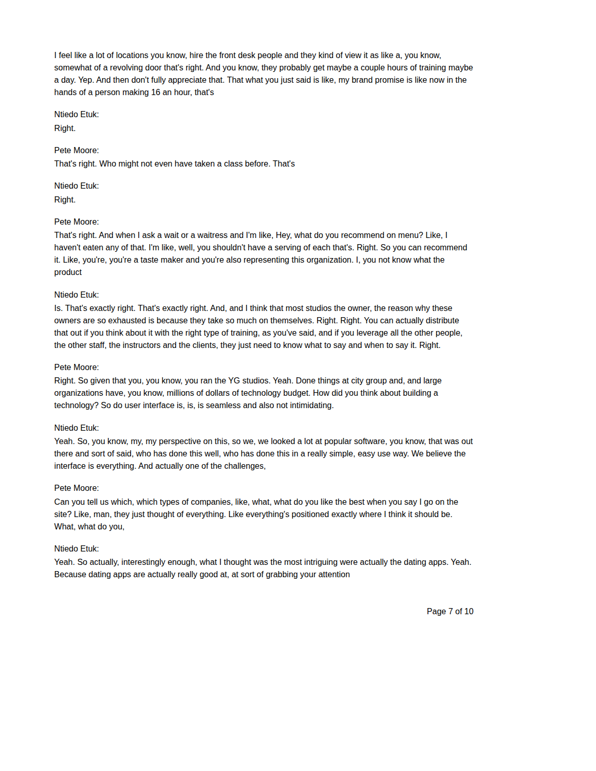I feel like a lot of locations you know, hire the front desk people and they kind of view it as like a, you know, somewhat of a revolving door that's right. And you know, they probably get maybe a couple hours of training maybe a day. Yep. And then don't fully appreciate that. That what you just said is like, my brand promise is like now in the hands of a person making 16 an hour, that's
Ntiedo Etuk:
Right.
Pete Moore:
That's right. Who might not even have taken a class before. That's
Ntiedo Etuk:
Right.
Pete Moore:
That's right. And when I ask a wait or a waitress and I'm like, Hey, what do you recommend on menu? Like, I haven't eaten any of that. I'm like, well, you shouldn't have a serving of each that's. Right. So you can recommend it. Like, you're, you're a taste maker and you're also representing this organization. I, you not know what the product
Ntiedo Etuk:
Is. That's exactly right. That's exactly right. And, and I think that most studios the owner, the reason why these owners are so exhausted is because they take so much on themselves. Right. Right. You can actually distribute that out if you think about it with the right type of training, as you've said, and if you leverage all the other people, the other staff, the instructors and the clients, they just need to know what to say and when to say it. Right.
Pete Moore:
Right. So given that you, you know, you ran the YG studios. Yeah. Done things at city group and, and large organizations have, you know, millions of dollars of technology budget. How did you think about building a technology? So do user interface is, is, is seamless and also not intimidating.
Ntiedo Etuk:
Yeah. So, you know, my, my perspective on this, so we, we looked a lot at popular software, you know, that was out there and sort of said, who has done this well, who has done this in a really simple, easy use way. We believe the interface is everything. And actually one of the challenges,
Pete Moore:
Can you tell us which, which types of companies, like, what, what do you like the best when you say I go on the site? Like, man, they just thought of everything. Like everything's positioned exactly where I think it should be. What, what do you,
Ntiedo Etuk:
Yeah. So actually, interestingly enough, what I thought was the most intriguing were actually the dating apps. Yeah. Because dating apps are actually really good at, at sort of grabbing your attention
Page 7 of 10